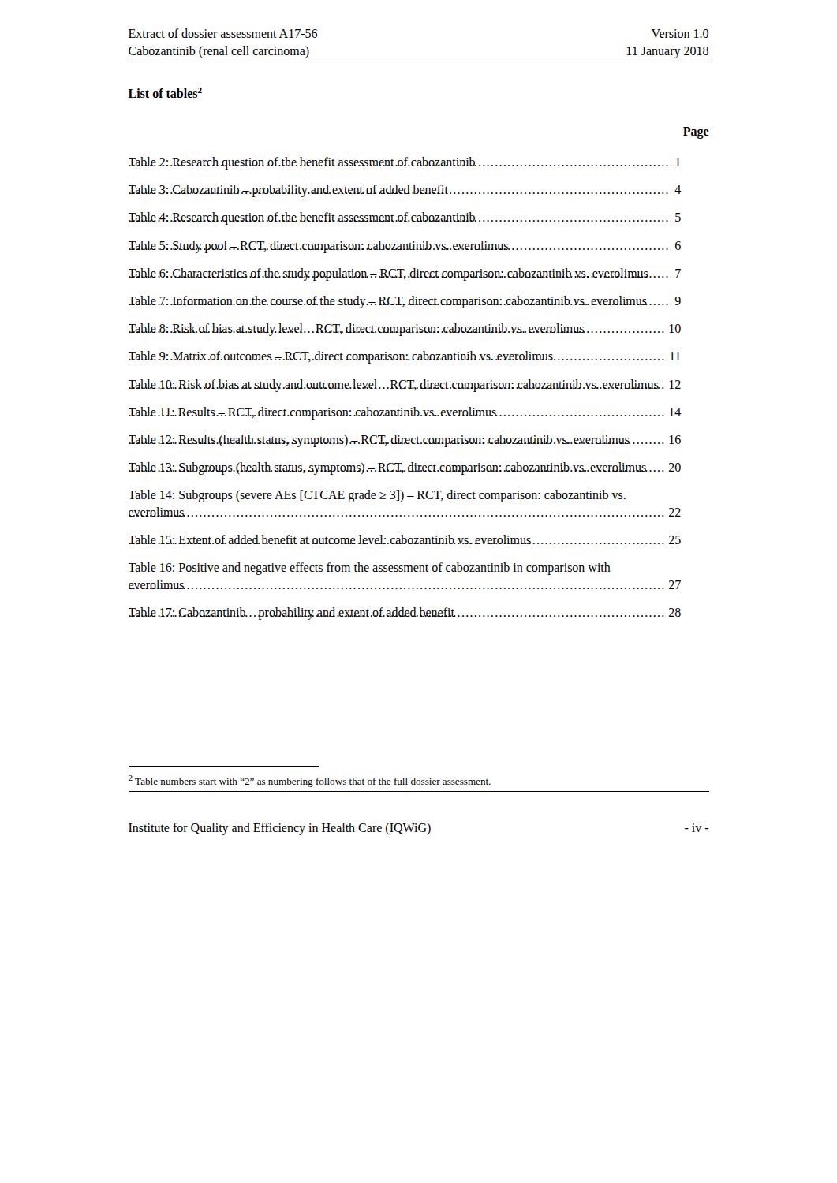Extract of dossier assessment A17-56
Cabozantinib (renal cell carcinoma)
Version 1.0
11 January 2018
List of tables2
Page
Table 2: Research question of the benefit assessment of cabozantinib
1
Table 3: Cabozantinib – probability and extent of added benefit
4
Table 4: Research question of the benefit assessment of cabozantinib
5
Table 5: Study pool – RCT, direct comparison: cabozantinib vs. everolimus
6
Table 6: Characteristics of the study population – RCT, direct comparison: cabozantinib vs. everolimus
7
Table 7: Information on the course of the study – RCT, direct comparison: cabozantinib vs. everolimus
9
Table 8: Risk of bias at study level – RCT, direct comparison: cabozantinib vs. everolimus
10
Table 9: Matrix of outcomes – RCT, direct comparison: cabozantinib vs. everolimus
11
Table 10: Risk of bias at study and outcome level – RCT, direct comparison: cabozantinib vs. everolimus
12
Table 11: Results – RCT, direct comparison: cabozantinib vs. everolimus
14
Table 12: Results (health status, symptoms) – RCT, direct comparison: cabozantinib vs. everolimus
16
Table 13: Subgroups (health status, symptoms) – RCT, direct comparison: cabozantinib vs. everolimus
20
Table 14: Subgroups (severe AEs [CTCAE grade ≥ 3]) – RCT, direct comparison: cabozantinib vs. everolimus
22
Table 15: Extent of added benefit at outcome level: cabozantinib vs. everolimus
25
Table 16: Positive and negative effects from the assessment of cabozantinib in comparison with everolimus
27
Table 17: Cabozantinib – probability and extent of added benefit
28
2 Table numbers start with “2” as numbering follows that of the full dossier assessment.
Institute for Quality and Efficiency in Health Care (IQWiG)
- iv -